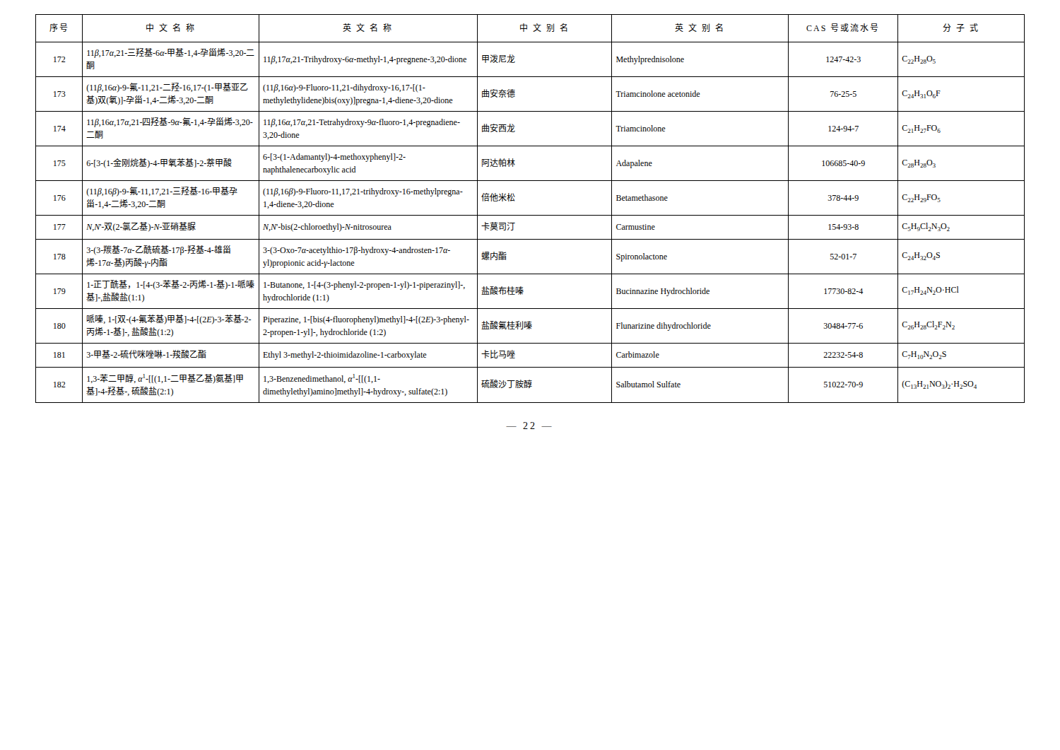| 序号 | 中 文 名 称 | 英 文 名 称 | 中 文 别 名 | 英 文 别 名 | CAS 号或流水号 | 分 子 式 |
| --- | --- | --- | --- | --- | --- | --- |
| 172 | 11 β ,17 α ,21-三羟基-6 α -甲基-1,4-孕甾烯-3,20-二酮 | 11 β ,17 α ,21-Trihydroxy-6 α -methyl-1,4-pregnene-3,20-dione | 甲泼尼龙 | Methylprednisolone | 1247-42-3 | C 22 H 28 O 5 |
| 173 | (11 β ,16 α )-9-氟-11,21-二羟-16,17-(1-甲基亚乙基)双(氧)]-孕甾-1,4-二烯-3,20-二酮 | (11 β ,16 α )-9-Fluor o -11,21-dihydroxy-16,17-[(1-methylethylidene)bis(oxy)]pregna-1,4-diene-3,20-dione | 曲安奈德 | Triamcinolone acetonide | 76-25-5 | C 24 H 31 O 6 F |
| 174 | 11 β ,16 α ,17 α ,21-四羟基-9 α -氟-1,4-孕甾烯-3,20-二酮 | 11 β ,16 α ,17 α ,21-Tetrahydroxy-9 α -fluoro-1,4-pregnadiene-3,20-dione | 曲安西龙 | Triamcinolone | 124-94-7 | C 21 H 27 FO 6 |
| 175 | 6-[3-(1-金刚烷基)-4-甲氧苯基]-2-萘甲酸 | 6-[3-(1-Adamantyl)-4-methoxyphenyl]-2-naphthalenecarboxylic acid | 阿达帕林 | Adapalene | 106685-40-9 | C 28 H 28 O 3 |
| 176 | (11 β ,16 β )-9-氟-11,17,21-三羟基-16-甲基孕甾-1,4-二烯-3,20-二酮 | (11 β ,16 β )-9-Fluoro-11,17,21-trihydroxy-16-methylpregna-1,4-diene-3,20-dione | 倍他米松 | Betamethasone | 378-44-9 | C 22 H 29 FO 5 |
| 177 | N , N '-双(2-氯乙基)- N -亚硝基脲 | N , N '-bis(2-chloroethyl)- N -nitrosourea | 卡莫司汀 | Carmustine | 154-93-8 | C 5 H 9 Cl 2 N 3 O 2 |
| 178 | 3-(3-羰基-7 α -乙酰硫基-17β-羟基-4-雄甾烯-17 α -基)丙酸- γ -内酯 | 3-(3-Oxo-7 α -acetylthio-17β-hydroxy-4-androsten-17 α -yl)propionic acid- γ -lactone | 螺内酯 | Spironolactone | 52-01-7 | C 24 H 32 O 4 S |
| 179 | 1-正丁酰基，1-[4-(3-苯基-2-丙烯-1-基)-1-哌嗪基]-,盐酸盐(1:1) | 1-Butanone, 1-[4-(3-phenyl-2-propen-1-yl)-1-piperazinyl]-, hydrochloride (1:1) | 盐酸布桂嗪 | Bucinnazine Hydrochloride | 17730-82-4 | C 17 H 24 N 2 O·HCl |
| 180 | 哌嗪, 1-[双-(4-氟苯基)甲基]-4-[(2 E )-3-苯基-2-丙烯-1-基]-, 盐酸盐(1:2) | Piperazine, 1-[bis(4-fluorophenyl)methyl]-4-[(2 E )-3-phenyl-2-propen-1-yl]-, hydrochloride (1:2) | 盐酸氟桂利嗪 | Flunarizine dihydrochloride | 30484-77-6 | C 26 H 28 Cl 2 F 2 N 2 |
| 181 | 3-甲基-2-硫代咪唑啉-1-羧酸乙酯 | Ethyl 3-methyl-2-thioimidazoline-1-carboxylate | 卡比马唑 | Carbimazole | 22232-54-8 | C 7 H 10 N 2 O 2 S |
| 182 | 1,3-苯二甲醇, α 1 -[[(1,1-二甲基乙基)氨基]甲基]-4-羟基-, 硫酸盐(2:1) | 1,3-Benzenedimethanol, α 1 -[[(1,1-dimethylethyl)amino]methyl]-4-hydroxy-, sulfate(2:1) | 硫酸沙丁胺醇 | Salbutamol Sulfate | 51022-70-9 | (C 13 H 21 NO 3 ) 2 ·H 2 SO 4 |
— 22 —